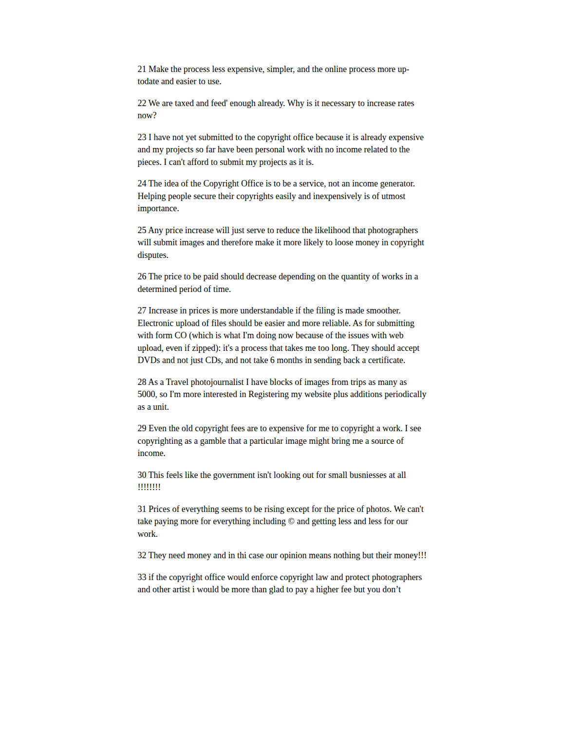21 Make the process less expensive, simpler, and the online process more up-todate and easier to use.
22 We are taxed and feed' enough already. Why is it necessary to increase rates now?
23 I have not yet submitted to the copyright office because it is already expensive and my projects so far have been personal work with no income related to the pieces. I can't afford to submit my projects as it is.
24 The idea of the Copyright Office is to be a service, not an income generator. Helping people secure their copyrights easily and inexpensively is of utmost importance.
25 Any price increase will just serve to reduce the likelihood that photographers will submit images and therefore make it more likely to loose money in copyright disputes.
26 The price to be paid should decrease depending on the quantity of works in a determined period of time.
27 Increase in prices is more understandable if the filing is made smoother. Electronic upload of files should be easier and more reliable. As for submitting with form CO (which is what I'm doing now because of the issues with web upload, even if zipped): it's a process that takes me too long. They should accept DVDs and not just CDs, and not take 6 months in sending back a certificate.
28 As a Travel photojournalist I have blocks of images from trips as many as 5000, so I'm more interested in Registering my website plus additions periodically as a unit.
29 Even the old copyright fees are to expensive for me to copyright a work. I see copyrighting as a gamble that a particular image might bring me a source of income.
30 This feels like the government isn't looking out for small busniesses at all !!!!!!!!
31 Prices of everything seems to be rising except for the price of photos. We can't take paying more for everything including © and getting less and less for our work.
32 They need money and in thi case our opinion means nothing but their money!!!
33 if the copyright office would enforce copyright law and protect photographers and other artist i would be more than glad to pay a higher fee but you don’t